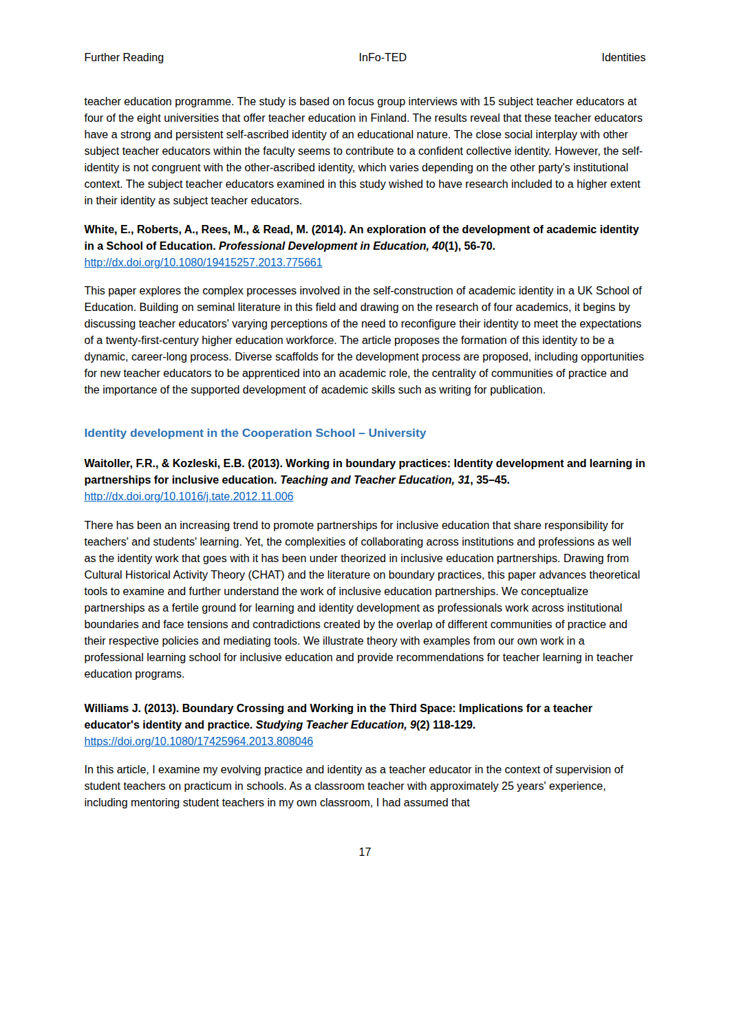Further Reading InFo-TED Identities
teacher education programme. The study is based on focus group interviews with 15 subject teacher educators at four of the eight universities that offer teacher education in Finland. The results reveal that these teacher educators have a strong and persistent self-ascribed identity of an educational nature. The close social interplay with other subject teacher educators within the faculty seems to contribute to a confident collective identity. However, the self-identity is not congruent with the other-ascribed identity, which varies depending on the other party's institutional context. The subject teacher educators examined in this study wished to have research included to a higher extent in their identity as subject teacher educators.
White, E., Roberts, A., Rees, M., & Read, M. (2014). An exploration of the development of academic identity in a School of Education. Professional Development in Education, 40(1), 56-70.
http://dx.doi.org/10.1080/19415257.2013.775661
This paper explores the complex processes involved in the self-construction of academic identity in a UK School of Education. Building on seminal literature in this field and drawing on the research of four academics, it begins by discussing teacher educators' varying perceptions of the need to reconfigure their identity to meet the expectations of a twenty-first-century higher education workforce. The article proposes the formation of this identity to be a dynamic, career-long process. Diverse scaffolds for the development process are proposed, including opportunities for new teacher educators to be apprenticed into an academic role, the centrality of communities of practice and the importance of the supported development of academic skills such as writing for publication.
Identity development in the Cooperation School – University
Waitoller, F.R., & Kozleski, E.B. (2013). Working in boundary practices: Identity development and learning in partnerships for inclusive education. Teaching and Teacher Education, 31, 35–45.
http://dx.doi.org/10.1016/j.tate.2012.11.006
There has been an increasing trend to promote partnerships for inclusive education that share responsibility for teachers' and students' learning. Yet, the complexities of collaborating across institutions and professions as well as the identity work that goes with it has been under theorized in inclusive education partnerships. Drawing from Cultural Historical Activity Theory (CHAT) and the literature on boundary practices, this paper advances theoretical tools to examine and further understand the work of inclusive education partnerships. We conceptualize partnerships as a fertile ground for learning and identity development as professionals work across institutional boundaries and face tensions and contradictions created by the overlap of different communities of practice and their respective policies and mediating tools. We illustrate theory with examples from our own work in a professional learning school for inclusive education and provide recommendations for teacher learning in teacher education programs.
Williams J. (2013). Boundary Crossing and Working in the Third Space: Implications for a teacher educator's identity and practice. Studying Teacher Education, 9(2) 118-129.
https://doi.org/10.1080/17425964.2013.808046
In this article, I examine my evolving practice and identity as a teacher educator in the context of supervision of student teachers on practicum in schools. As a classroom teacher with approximately 25 years' experience, including mentoring student teachers in my own classroom, I had assumed that
17